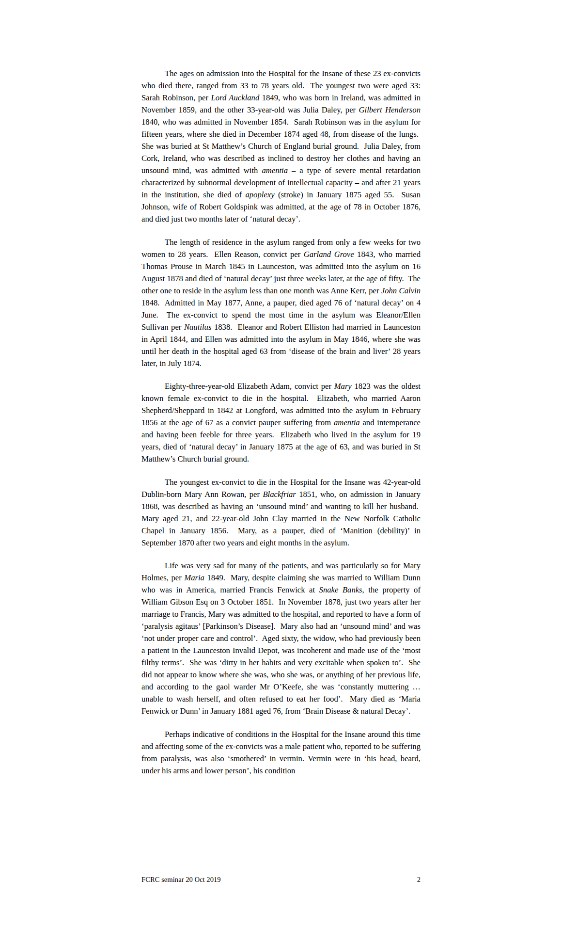The ages on admission into the Hospital for the Insane of these 23 ex-convicts who died there, ranged from 33 to 78 years old. The youngest two were aged 33: Sarah Robinson, per Lord Auckland 1849, who was born in Ireland, was admitted in November 1859, and the other 33-year-old was Julia Daley, per Gilbert Henderson 1840, who was admitted in November 1854. Sarah Robinson was in the asylum for fifteen years, where she died in December 1874 aged 48, from disease of the lungs. She was buried at St Matthew’s Church of England burial ground. Julia Daley, from Cork, Ireland, who was described as inclined to destroy her clothes and having an unsound mind, was admitted with amentia – a type of severe mental retardation characterized by subnormal development of intellectual capacity – and after 21 years in the institution, she died of apoplexy (stroke) in January 1875 aged 55. Susan Johnson, wife of Robert Goldspink was admitted, at the age of 78 in October 1876, and died just two months later of ‘natural decay’.
The length of residence in the asylum ranged from only a few weeks for two women to 28 years. Ellen Reason, convict per Garland Grove 1843, who married Thomas Prouse in March 1845 in Launceston, was admitted into the asylum on 16 August 1878 and died of ‘natural decay’ just three weeks later, at the age of fifty. The other one to reside in the asylum less than one month was Anne Kerr, per John Calvin 1848. Admitted in May 1877, Anne, a pauper, died aged 76 of ‘natural decay’ on 4 June. The ex-convict to spend the most time in the asylum was Eleanor/Ellen Sullivan per Nautilus 1838. Eleanor and Robert Elliston had married in Launceston in April 1844, and Ellen was admitted into the asylum in May 1846, where she was until her death in the hospital aged 63 from ‘disease of the brain and liver’ 28 years later, in July 1874.
Eighty-three-year-old Elizabeth Adam, convict per Mary 1823 was the oldest known female ex-convict to die in the hospital. Elizabeth, who married Aaron Shepherd/Sheppard in 1842 at Longford, was admitted into the asylum in February 1856 at the age of 67 as a convict pauper suffering from amentia and intemperance and having been feeble for three years. Elizabeth who lived in the asylum for 19 years, died of ‘natural decay’ in January 1875 at the age of 63, and was buried in St Matthew’s Church burial ground.
The youngest ex-convict to die in the Hospital for the Insane was 42-year-old Dublin-born Mary Ann Rowan, per Blackfriar 1851, who, on admission in January 1868, was described as having an ‘unsound mind’ and wanting to kill her husband. Mary aged 21, and 22-year-old John Clay married in the New Norfolk Catholic Chapel in January 1856. Mary, as a pauper, died of ‘Manition (debility)’ in September 1870 after two years and eight months in the asylum.
Life was very sad for many of the patients, and was particularly so for Mary Holmes, per Maria 1849. Mary, despite claiming she was married to William Dunn who was in America, married Francis Fenwick at Snake Banks, the property of William Gibson Esq on 3 October 1851. In November 1878, just two years after her marriage to Francis, Mary was admitted to the hospital, and reported to have a form of ‘paralysis agitaus’ [Parkinson’s Disease]. Mary also had an ‘unsound mind’ and was ‘not under proper care and control’. Aged sixty, the widow, who had previously been a patient in the Launceston Invalid Depot, was incoherent and made use of the ‘most filthy terms’. She was ‘dirty in her habits and very excitable when spoken to’. She did not appear to know where she was, who she was, or anything of her previous life, and according to the gaol warder Mr O’Keefe, she was ‘constantly muttering … unable to wash herself, and often refused to eat her food’. Mary died as ‘Maria Fenwick or Dunn’ in January 1881 aged 76, from ‘Brain Disease & natural Decay’.
Perhaps indicative of conditions in the Hospital for the Insane around this time and affecting some of the ex-convicts was a male patient who, reported to be suffering from paralysis, was also ‘smothered’ in vermin. Vermin were in ‘his head, beard, under his arms and lower person’, his condition
FCRC seminar 20 Oct 2019 2